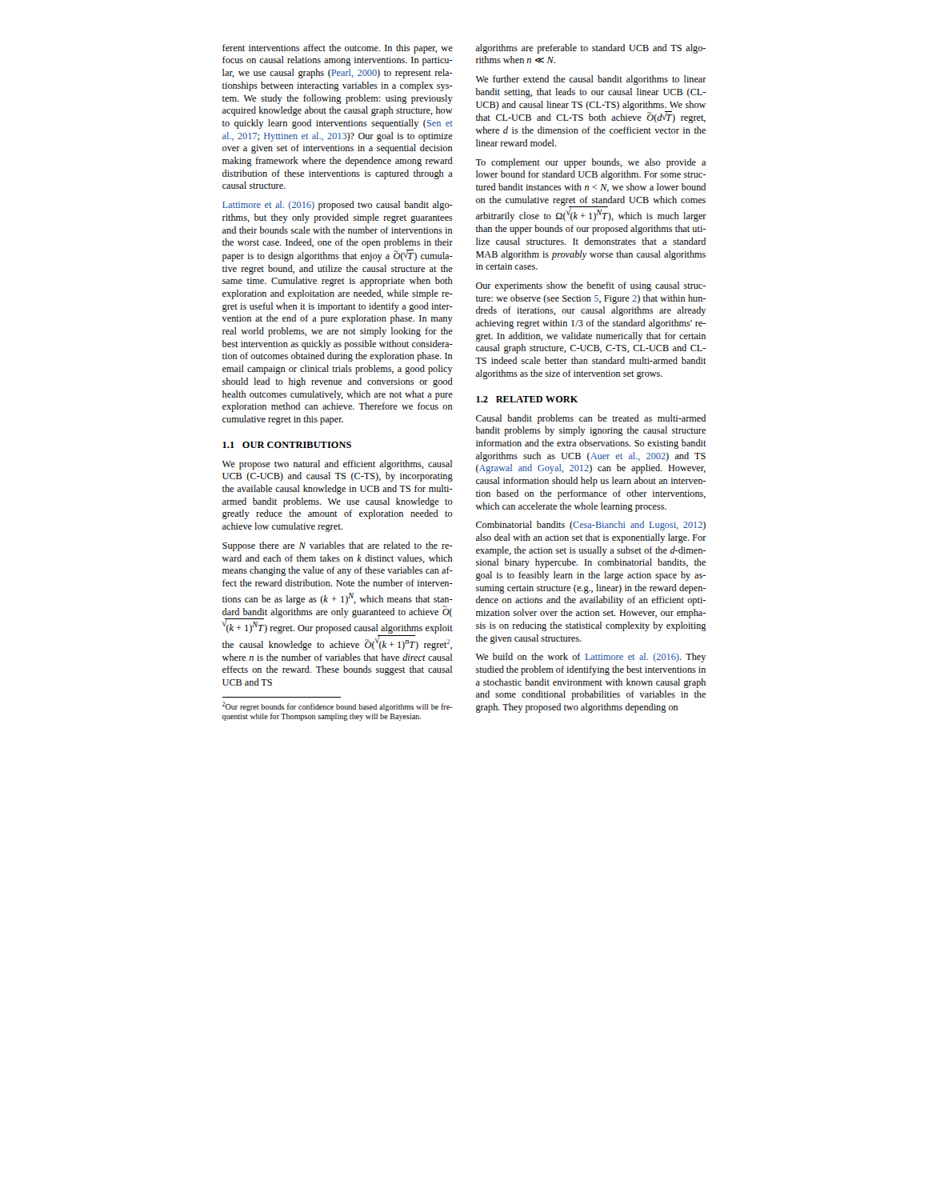ferent interventions affect the outcome. In this paper, we focus on causal relations among interventions. In particular, we use causal graphs (Pearl, 2000) to represent relationships between interacting variables in a complex system. We study the following problem: using previously acquired knowledge about the causal graph structure, how to quickly learn good interventions sequentially (Sen et al., 2017; Hyttinen et al., 2013)? Our goal is to optimize over a given set of interventions in a sequential decision making framework where the dependence among reward distribution of these interventions is captured through a causal structure.
Lattimore et al. (2016) proposed two causal bandit algorithms, but they only provided simple regret guarantees and their bounds scale with the number of interventions in the worst case. Indeed, one of the open problems in their paper is to design algorithms that enjoy a O(T) cumulative regret bound, and utilize the causal structure at the same time. Cumulative regret is appropriate when both exploration and exploitation are needed, while simple regret is useful when it is important to identify a good intervention at the end of a pure exploration phase. In many real world problems, we are not simply looking for the best intervention as quickly as possible without consideration of outcomes obtained during the exploration phase. In email campaign or clinical trials problems, a good policy should lead to high revenue and conversions or good health outcomes cumulatively, which are not what a pure exploration method can achieve. Therefore we focus on cumulative regret in this paper.
1.1 OUR CONTRIBUTIONS
We propose two natural and efficient algorithms, causal UCB (C-UCB) and causal TS (C-TS), by incorporating the available causal knowledge in UCB and TS for multi-armed bandit problems. We use causal knowledge to greatly reduce the amount of exploration needed to achieve low cumulative regret.
Suppose there are N variables that are related to the reward and each of them takes on k distinct values, which means changing the value of any of these variables can affect the reward distribution. Note the number of interventions can be as large as (k + 1)N, which means that standard bandit algorithms are only guaranteed to achieve O((k + 1)NT) regret. Our proposed causal algorithms exploit the causal knowledge to achieve O((k + 1)nT) regret2, where n is the number of variables that have direct causal effects on the reward. These bounds suggest that causal UCB and TS
2Our regret bounds for confidence bound based algorithms will be frequentist while for Thompson sampling they will be Bayesian.
algorithms are preferable to standard UCB and TS algorithms when n ≪ N.
We further extend the causal bandit algorithms to linear bandit setting, that leads to our causal linear UCB (CL-UCB) and causal linear TS (CL-TS) algorithms. We show that CL-UCB and CL-TS both achieve O(dT) regret, where d is the dimension of the coefficient vector in the linear reward model.
To complement our upper bounds, we also provide a lower bound for standard UCB algorithm. For some structured bandit instances with n < N, we show a lower bound on the cumulative regret of standard UCB which comes arbitrarily close to Ω((k + 1)NT), which is much larger than the upper bounds of our proposed algorithms that utilize causal structures. It demonstrates that a standard MAB algorithm is provably worse than causal algorithms in certain cases.
Our experiments show the benefit of using causal structure: we observe (see Section 5, Figure 2) that within hundreds of iterations, our causal algorithms are already achieving regret within 1/3 of the standard algorithms' regret. In addition, we validate numerically that for certain causal graph structure, C-UCB, C-TS, CL-UCB and CL-TS indeed scale better than standard multi-armed bandit algorithms as the size of intervention set grows.
1.2 RELATED WORK
Causal bandit problems can be treated as multi-armed bandit problems by simply ignoring the causal structure information and the extra observations. So existing bandit algorithms such as UCB (Auer et al., 2002) and TS (Agrawal and Goyal, 2012) can be applied. However, causal information should help us learn about an intervention based on the performance of other interventions, which can accelerate the whole learning process.
Combinatorial bandits (Cesa-Bianchi and Lugosi, 2012) also deal with an action set that is exponentially large. For example, the action set is usually a subset of the d-dimensional binary hypercube. In combinatorial bandits, the goal is to feasibly learn in the large action space by assuming certain structure (e.g., linear) in the reward dependence on actions and the availability of an efficient optimization solver over the action set. However, our emphasis is on reducing the statistical complexity by exploiting the given causal structures.
We build on the work of Lattimore et al. (2016). They studied the problem of identifying the best interventions in a stochastic bandit environment with known causal graph and some conditional probabilities of variables in the graph. They proposed two algorithms depending on